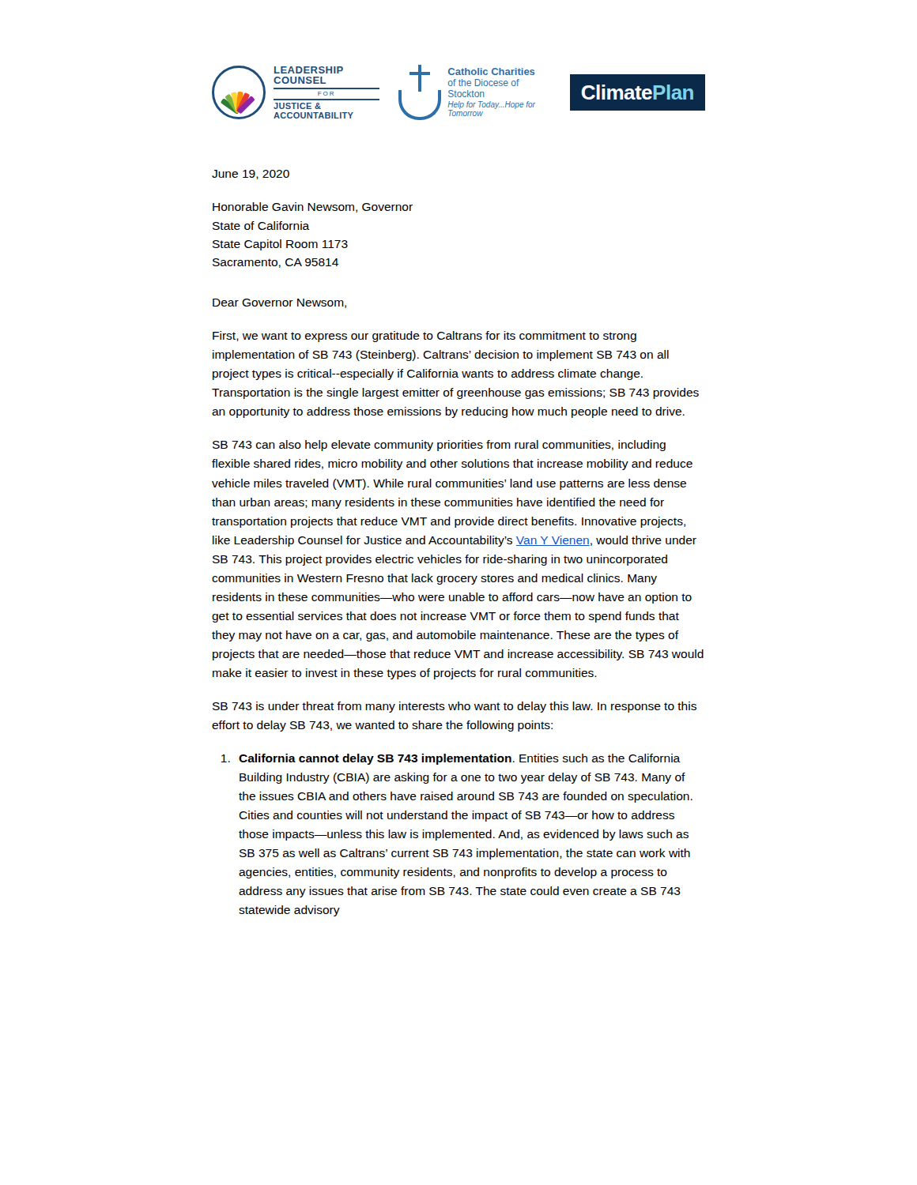LEADERSHIP COUNSEL
FOR
JUSTICE & ACCOUNTABILITY
Catholic Charities
of the Diocese of Stockton
Help for Today...Hope for Tomorrow
ClimatePlan
June 19, 2020
Honorable Gavin Newsom, Governor
State of California
State Capitol Room 1173
Sacramento, CA 95814
Dear Governor Newsom,
First, we want to express our gratitude to Caltrans for its commitment to strong implementation of SB 743 (Steinberg). Caltrans’ decision to implement SB 743 on all project types is critical--especially if California wants to address climate change. Transportation is the single largest emitter of greenhouse gas emissions; SB 743 provides an opportunity to address those emissions by reducing how much people need to drive.
SB 743 can also help elevate community priorities from rural communities, including flexible shared rides, micro mobility and other solutions that increase mobility and reduce vehicle miles traveled (VMT). While rural communities’ land use patterns are less dense than urban areas; many residents in these communities have identified the need for transportation projects that reduce VMT and provide direct benefits. Innovative projects, like Leadership Counsel for Justice and Accountability’s Van Y Vienen, would thrive under SB 743. This project provides electric vehicles for ride-sharing in two unincorporated communities in Western Fresno that lack grocery stores and medical clinics. Many residents in these communities—who were unable to afford cars—now have an option to get to essential services that does not increase VMT or force them to spend funds that they may not have on a car, gas, and automobile maintenance. These are the types of projects that are needed—those that reduce VMT and increase accessibility. SB 743 would make it easier to invest in these types of projects for rural communities.
SB 743 is under threat from many interests who want to delay this law. In response to this effort to delay SB 743, we wanted to share the following points:
California cannot delay SB 743 implementation. Entities such as the California Building Industry (CBIA) are asking for a one to two year delay of SB 743. Many of the issues CBIA and others have raised around SB 743 are founded on speculation. Cities and counties will not understand the impact of SB 743—or how to address those impacts—unless this law is implemented. And, as evidenced by laws such as SB 375 as well as Caltrans’ current SB 743 implementation, the state can work with agencies, entities, community residents, and nonprofits to develop a process to address any issues that arise from SB 743. The state could even create a SB 743 statewide advisory